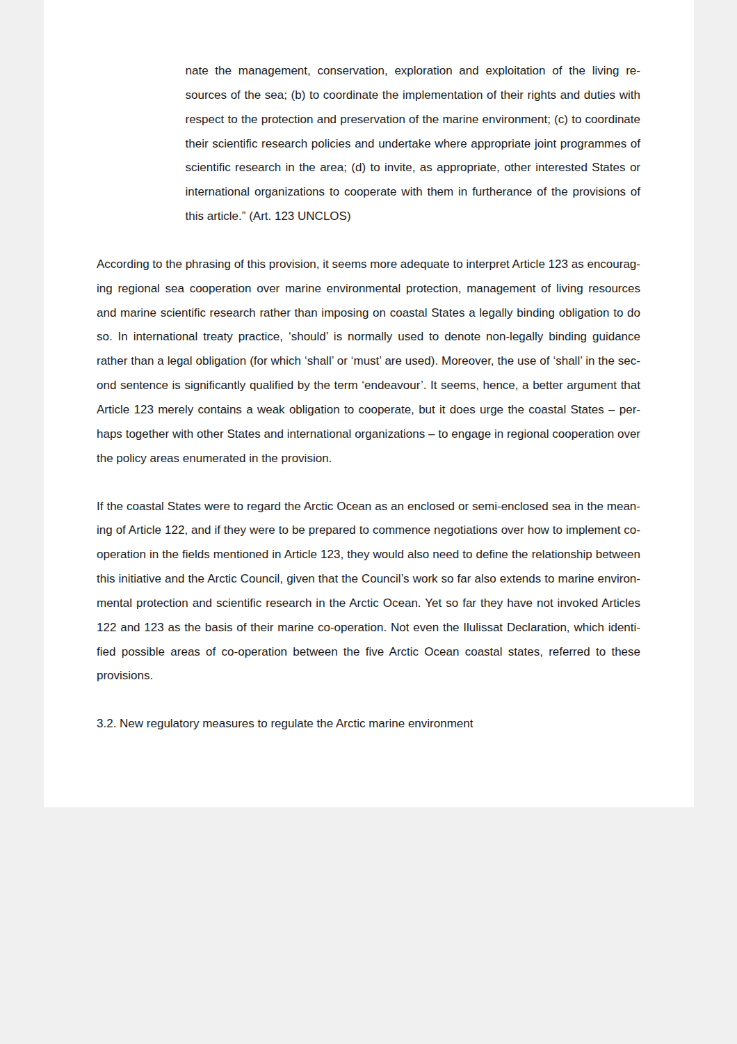nate the management, conservation, exploration and exploitation of the living resources of the sea; (b) to coordinate the implementation of their rights and duties with respect to the protection and preservation of the marine environment; (c) to coordinate their scientific research policies and undertake where appropriate joint programmes of scientific research in the area; (d) to invite, as appropriate, other interested States or international organizations to cooperate with them in furtherance of the provisions of this article.” (Art. 123 UNCLOS)
According to the phrasing of this provision, it seems more adequate to interpret Article 123 as encouraging regional sea cooperation over marine environmental protection, management of living resources and marine scientific research rather than imposing on coastal States a legally binding obligation to do so. In international treaty practice, ‘should’ is normally used to denote non-legally binding guidance rather than a legal obligation (for which ‘shall’ or ‘must’ are used). Moreover, the use of ‘shall’ in the second sentence is significantly qualified by the term ‘endeavour’. It seems, hence, a better argument that Article 123 merely contains a weak obligation to cooperate, but it does urge the coastal States – perhaps together with other States and international organizations – to engage in regional cooperation over the policy areas enumerated in the provision.
If the coastal States were to regard the Arctic Ocean as an enclosed or semi-enclosed sea in the meaning of Article 122, and if they were to be prepared to commence negotiations over how to implement cooperation in the fields mentioned in Article 123, they would also need to define the relationship between this initiative and the Arctic Council, given that the Council’s work so far also extends to marine environmental protection and scientific research in the Arctic Ocean. Yet so far they have not invoked Articles 122 and 123 as the basis of their marine co-operation. Not even the Ilulissat Declaration, which identified possible areas of co-operation between the five Arctic Ocean coastal states, referred to these provisions.
3.2. New regulatory measures to regulate the Arctic marine environment